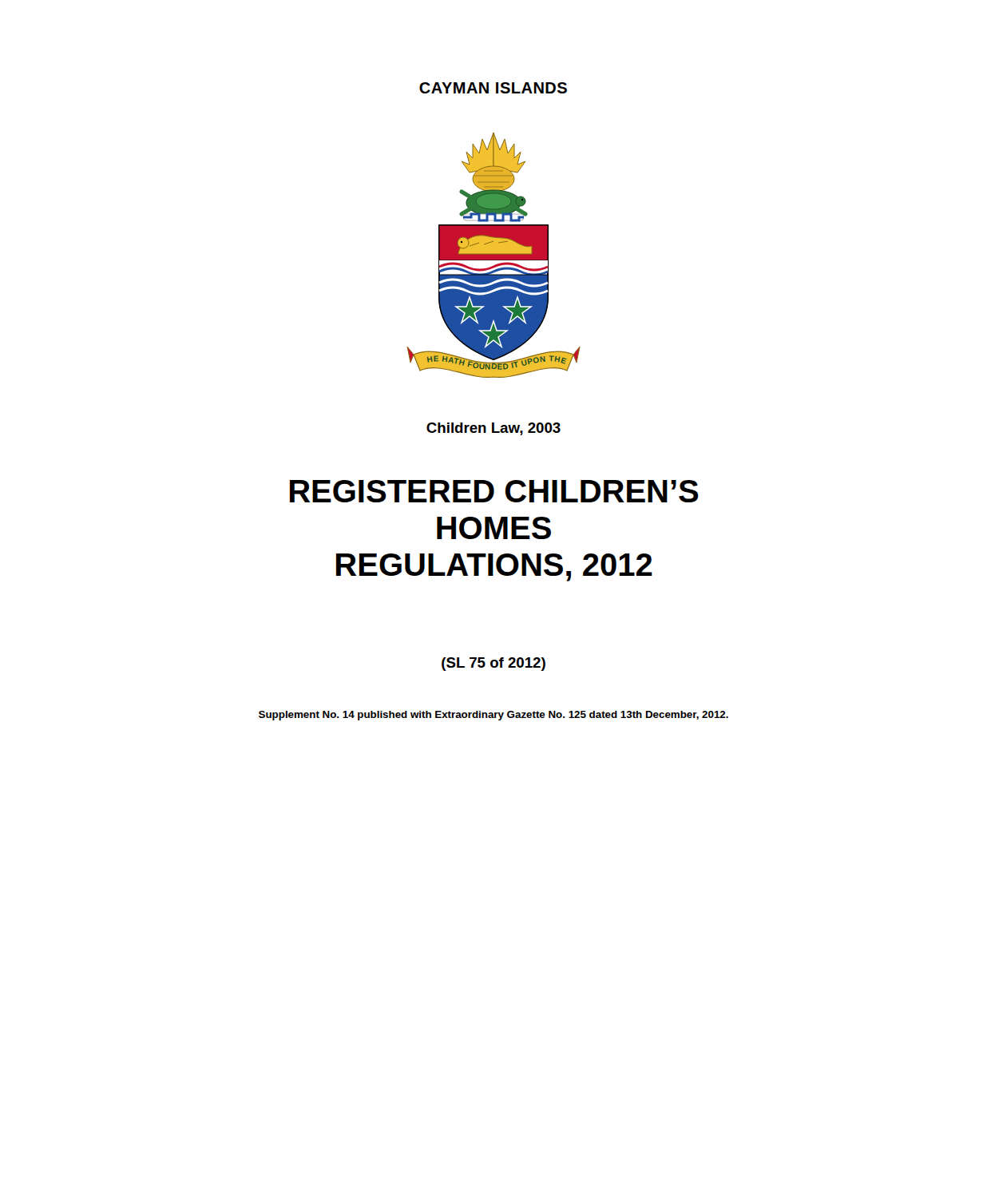CAYMAN ISLANDS
Coat of arms of the Cayman Islands HE HATH FOUNDED IT UPON THE SEAS
Children Law, 2003
REGISTERED CHILDREN’S HOMES
REGULATIONS, 2012
(SL 75 of 2012)
Supplement No. 14 published with Extraordinary Gazette No. 125 dated 13th December, 2012.